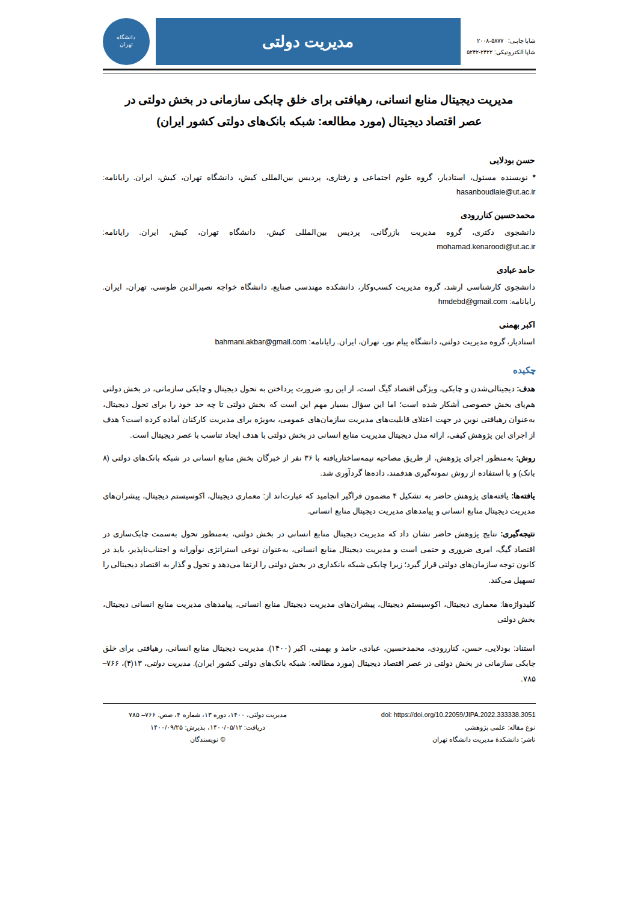شاپا چاپـی: ۵۸۷۷-۲۰۰۸
شاپا الکترونیکی: ۲۴۲۲-۵۲۴۲
مدیریت دولتی
دانشگاه
تهران
مدیریت دیجیتال منابع انسانی، رهیافتی برای خلق چابکی سازمانی در بخش دولتی در
عصر اقتصاد دیجیتال (مورد مطالعه: شبکه بانک‌های دولتی کشور ایران)
حسن بودلایی
* نویسنده مسئول، استادیار، گروه علوم اجتماعی و رفتاری، پردیس بین‌المللی کیش، دانشگاه تهران، کیش، ایران. رایانامه: hasanboudlaie@ut.ac.ir
محمدحسین کناررودی
دانشجوی دکتری، گروه مدیریت بازرگانی، پردیس بین‌المللی کیش، دانشگاه تهران، کیش، ایران. رایانامه: mohamad.kenaroodi@ut.ac.ir
حامد عبادی
دانشجوی کارشناسی ارشد، گروه مدیریت کسب‌وکار، دانشکده مهندسی صنایع، دانشگاه خواجه نصیرالدین طوسی، تهران، ایران. رایانامه: hmdebd@gmail.com
اکبر بهمنی
استادیار، گروه مدیریت دولتی، دانشگاه پیام نور، تهران، ایران. رایانامه: bahmani.akbar@gmail.com
چکیده
هدف: دیجیتالی‌شدن و چابکی، ویژگی اقتصاد گیگ است، از این رو، ضرورت پرداختن به تحول دیجیتال و چابکی سازمانی، در بخش دولتی هم‌پای بخش خصوصی آشکار شده است؛ اما این سؤال بسیار مهم این است که بخش دولتی تا چه حد خود را برای تحول دیجیتال، به‌عنوان رهیافتی نوین در جهت اعتلای قابلیت‌های مدیریت سازمان‌های عمومی، به‌ویژه برای مدیریت کارکنان آماده کرده است؟ هدف از اجرای این پژوهش کیفی، ارائه مدل دیجیتال مدیریت منابع انسانی در بخش دولتی با هدف ایجاد تناسب با عصر دیجیتال است.
روش: به‌منظور اجرای پژوهش، از طریق مصاحبه نیمه‌ساختاریافته با ۳۶ نفر از خبرگان بخش منابع انسانی در شبکه بانک‌های دولتی (۸ بانک) و با استفاده از روش نمونه‌گیری هدفمند، داده‌ها گردآوری شد.
یافته‌ها: یافته‌های پژوهش حاضر به تشکیل ۴ مضمون فراگیر انجامید که عبارت‌اند از: معماری دیجیتال، اکوسیستم دیجیتال، پیشران‌های مدیریت دیجیتال منابع انسانی و پیامدهای مدیریت دیجیتال منابع انسانی.
نتیجه‌گیری: نتایج پژوهش حاضر نشان داد که مدیریت دیجیتال منابع انسانی در بخش دولتی، به‌منظور تحول به‌سمت چابک‌سازی در اقتصاد گیگ، امری ضروری و حتمی است و مدیریت دیجیتال منابع انسانی، به‌عنوان نوعی استراتژی نوآورانه و اجتناب‌ناپذیر، باید در کانون توجه سازمان‌های دولتی قرار گیرد؛ زیرا چابکی شبکه بانکداری در بخش دولتی را ارتقا می‌دهد و تحول و گذار به اقتصاد دیجیتالی را تسهیل می‌کند.
کلیدواژه‌ها: معماری دیجیتال، اکوسیستم دیجیتال، پیشران‌های مدیریت دیجیتال منابع انسانی، پیامدهای مدیریت منابع انسانی دیجیتال، بخش دولتی
استناد: بودلایی، حسن، کناررودی، محمدحسین، عبادی، حامد و بهمنی، اکبر (۱۴۰۰). مدیریت دیجیتال منابع انسانی، رهیافتی برای خلق چابکی سازمانی در بخش دولتی در عصر اقتصاد دیجیتال (مورد مطالعه: شبکه بانک‌های دولتی کشور ایران). مدیریت دولتی، ۱۳(۴)، ۷۶۶– ۷۸۵.
doi: https://doi.org/10.22059/JIPA.2022.333338.3051
نوع مقاله: علمی پژوهشی
ناشر: دانشکدۀ مدیریت دانشگاه تهران
مدیریت دولتی، ۱۴۰۰، دوره ۱۳، شماره ۴، صص. ۷۶۶– ۷۸۵
دریافت: ۱۴۰۰/۰۵/۱۲، پذیرش: ۱۴۰۰/۰۹/۲۵
© نویسندگان